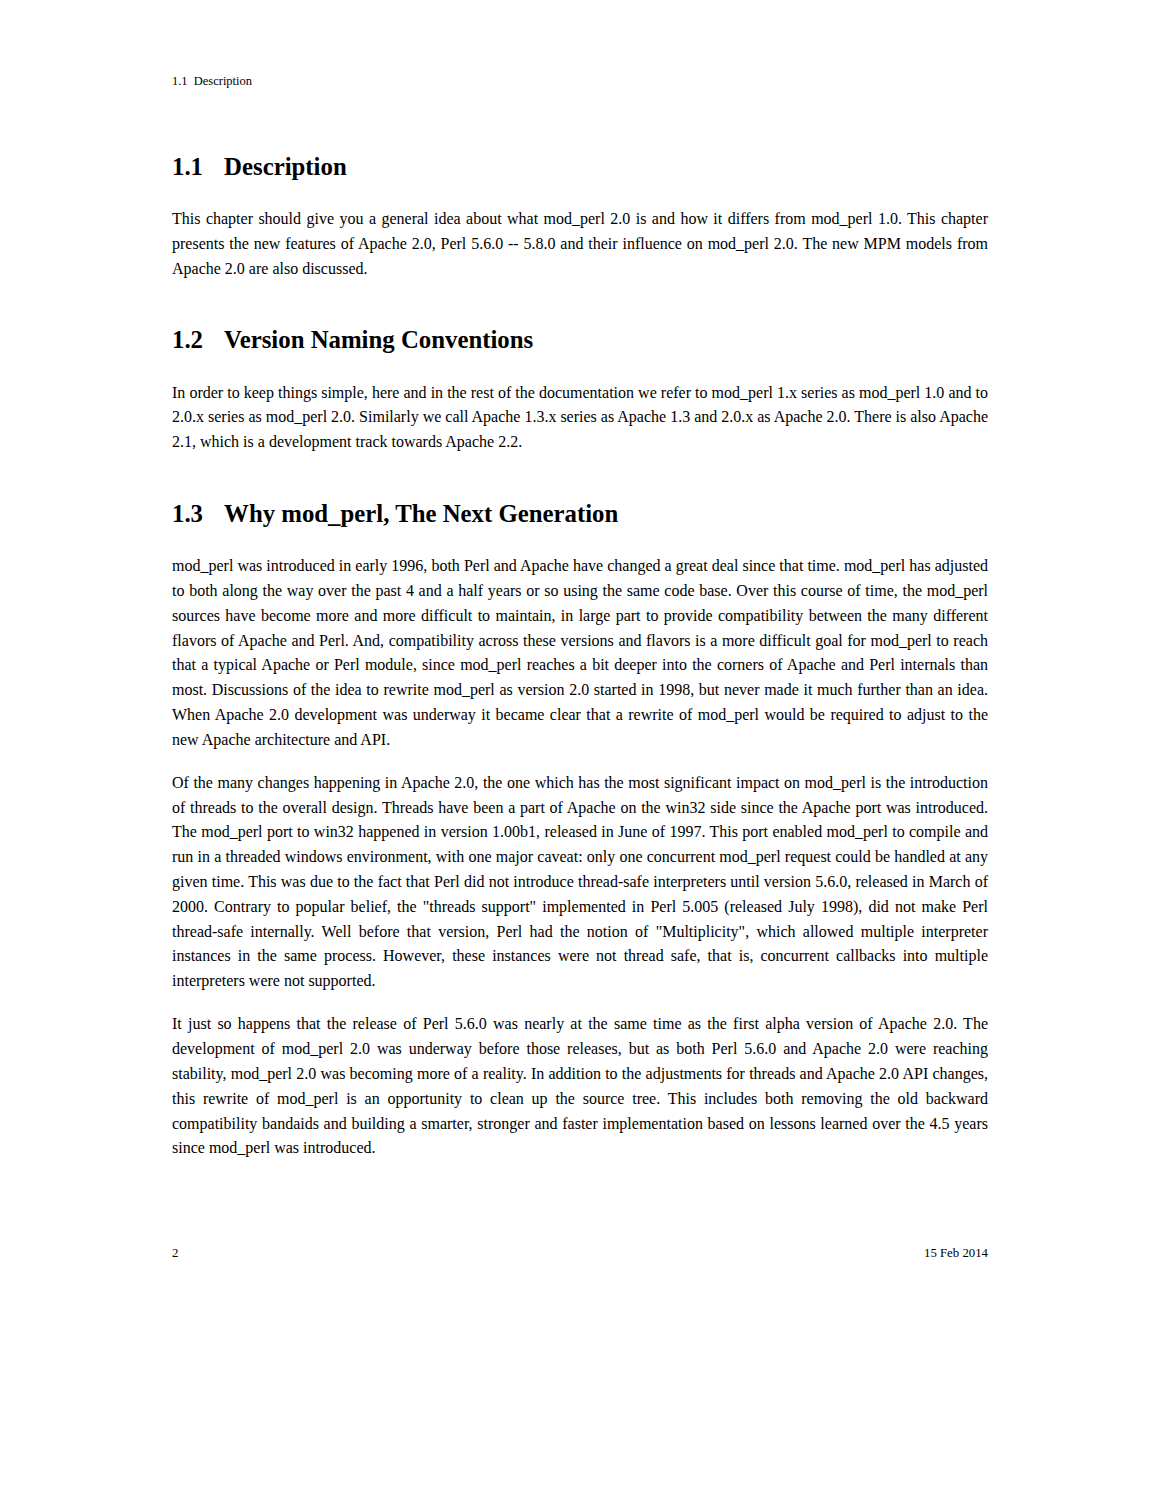1.1 Description
1.1 Description
This chapter should give you a general idea about what mod_perl 2.0 is and how it differs from mod_perl 1.0. This chapter presents the new features of Apache 2.0, Perl 5.6.0 -- 5.8.0 and their influence on mod_perl 2.0. The new MPM models from Apache 2.0 are also discussed.
1.2 Version Naming Conventions
In order to keep things simple, here and in the rest of the documentation we refer to mod_perl 1.x series as mod_perl 1.0 and to 2.0.x series as mod_perl 2.0. Similarly we call Apache 1.3.x series as Apache 1.3 and 2.0.x as Apache 2.0. There is also Apache 2.1, which is a development track towards Apache 2.2.
1.3 Why mod_perl, The Next Generation
mod_perl was introduced in early 1996, both Perl and Apache have changed a great deal since that time. mod_perl has adjusted to both along the way over the past 4 and a half years or so using the same code base. Over this course of time, the mod_perl sources have become more and more difficult to maintain, in large part to provide compatibility between the many different flavors of Apache and Perl. And, compatibility across these versions and flavors is a more difficult goal for mod_perl to reach that a typical Apache or Perl module, since mod_perl reaches a bit deeper into the corners of Apache and Perl internals than most. Discussions of the idea to rewrite mod_perl as version 2.0 started in 1998, but never made it much further than an idea. When Apache 2.0 development was underway it became clear that a rewrite of mod_perl would be required to adjust to the new Apache architecture and API.
Of the many changes happening in Apache 2.0, the one which has the most significant impact on mod_perl is the introduction of threads to the overall design. Threads have been a part of Apache on the win32 side since the Apache port was introduced. The mod_perl port to win32 happened in version 1.00b1, released in June of 1997. This port enabled mod_perl to compile and run in a threaded windows environment, with one major caveat: only one concurrent mod_perl request could be handled at any given time. This was due to the fact that Perl did not introduce thread-safe interpreters until version 5.6.0, released in March of 2000. Contrary to popular belief, the "threads support" implemented in Perl 5.005 (released July 1998), did not make Perl thread-safe internally. Well before that version, Perl had the notion of "Multiplicity", which allowed multiple interpreter instances in the same process. However, these instances were not thread safe, that is, concurrent callbacks into multiple interpreters were not supported.
It just so happens that the release of Perl 5.6.0 was nearly at the same time as the first alpha version of Apache 2.0. The development of mod_perl 2.0 was underway before those releases, but as both Perl 5.6.0 and Apache 2.0 were reaching stability, mod_perl 2.0 was becoming more of a reality. In addition to the adjustments for threads and Apache 2.0 API changes, this rewrite of mod_perl is an opportunity to clean up the source tree. This includes both removing the old backward compatibility bandaids and building a smarter, stronger and faster implementation based on lessons learned over the 4.5 years since mod_perl was introduced.
2 15 Feb 2014